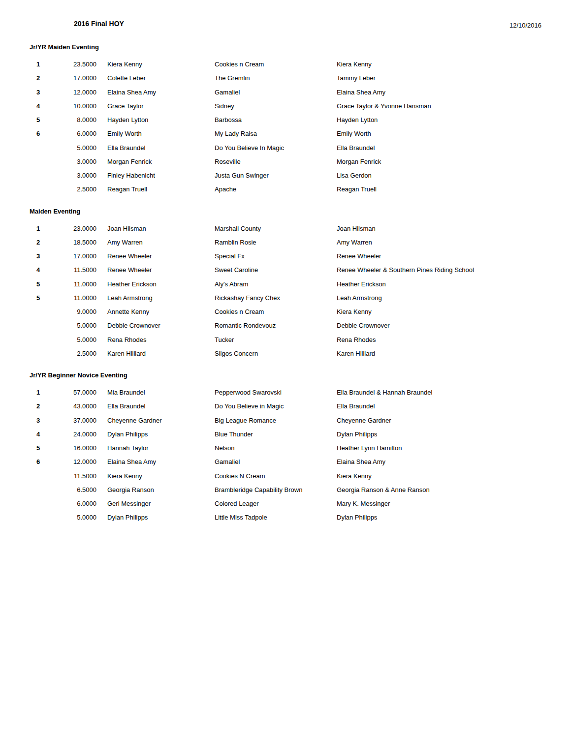2016 Final HOY 12/10/2016
Jr/YR Maiden Eventing
| 1 | 23.5000 | Kiera Kenny | Cookies n Cream | Kiera Kenny |
| 2 | 17.0000 | Colette Leber | The Gremlin | Tammy Leber |
| 3 | 12.0000 | Elaina Shea Amy | Gamaliel | Elaina Shea Amy |
| 4 | 10.0000 | Grace Taylor | Sidney | Grace Taylor & Yvonne Hansman |
| 5 | 8.0000 | Hayden Lytton | Barbossa | Hayden Lytton |
| 6 | 6.0000 | Emily Worth | My Lady Raisa | Emily Worth |
| | 5.0000 | Ella Braundel | Do You Believe In Magic | Ella Braundel |
| | 3.0000 | Morgan Fenrick | Roseville | Morgan Fenrick |
| | 3.0000 | Finley Habenicht | Justa Gun Swinger | Lisa Gerdon |
| | 2.5000 | Reagan Truell | Apache | Reagan Truell |
Maiden Eventing
| 1 | 23.0000 | Joan Hilsman | Marshall County | Joan Hilsman |
| 2 | 18.5000 | Amy Warren | Ramblin Rosie | Amy Warren |
| 3 | 17.0000 | Renee Wheeler | Special Fx | Renee Wheeler |
| 4 | 11.5000 | Renee Wheeler | Sweet Caroline | Renee Wheeler & Southern Pines Riding School |
| 5 | 11.0000 | Heather Erickson | Aly's Abram | Heather Erickson |
| 5 | 11.0000 | Leah Armstrong | Rickashay Fancy Chex | Leah Armstrong |
| | 9.0000 | Annette Kenny | Cookies n Cream | Kiera Kenny |
| | 5.0000 | Debbie Crownover | Romantic Rondevouz | Debbie Crownover |
| | 5.0000 | Rena Rhodes | Tucker | Rena Rhodes |
| | 2.5000 | Karen Hilliard | Sligos Concern | Karen Hilliard |
Jr/YR Beginner Novice Eventing
| 1 | 57.0000 | Mia Braundel | Pepperwood Swarovski | Ella Braundel & Hannah Braundel |
| 2 | 43.0000 | Ella Braundel | Do You Believe in Magic | Ella Braundel |
| 3 | 37.0000 | Cheyenne Gardner | Big League Romance | Cheyenne Gardner |
| 4 | 24.0000 | Dylan Philipps | Blue Thunder | Dylan Philipps |
| 5 | 16.0000 | Hannah Taylor | Nelson | Heather Lynn Hamilton |
| 6 | 12.0000 | Elaina Shea Amy | Gamaliel | Elaina Shea Amy |
| | 11.5000 | Kiera Kenny | Cookies N Cream | Kiera Kenny |
| | 6.5000 | Georgia Ranson | Brambleridge Capability Brown | Georgia Ranson & Anne Ranson |
| | 6.0000 | Geri Messinger | Colored Leager | Mary K. Messinger |
| | 5.0000 | Dylan Philipps | Little Miss Tadpole | Dylan Philipps |